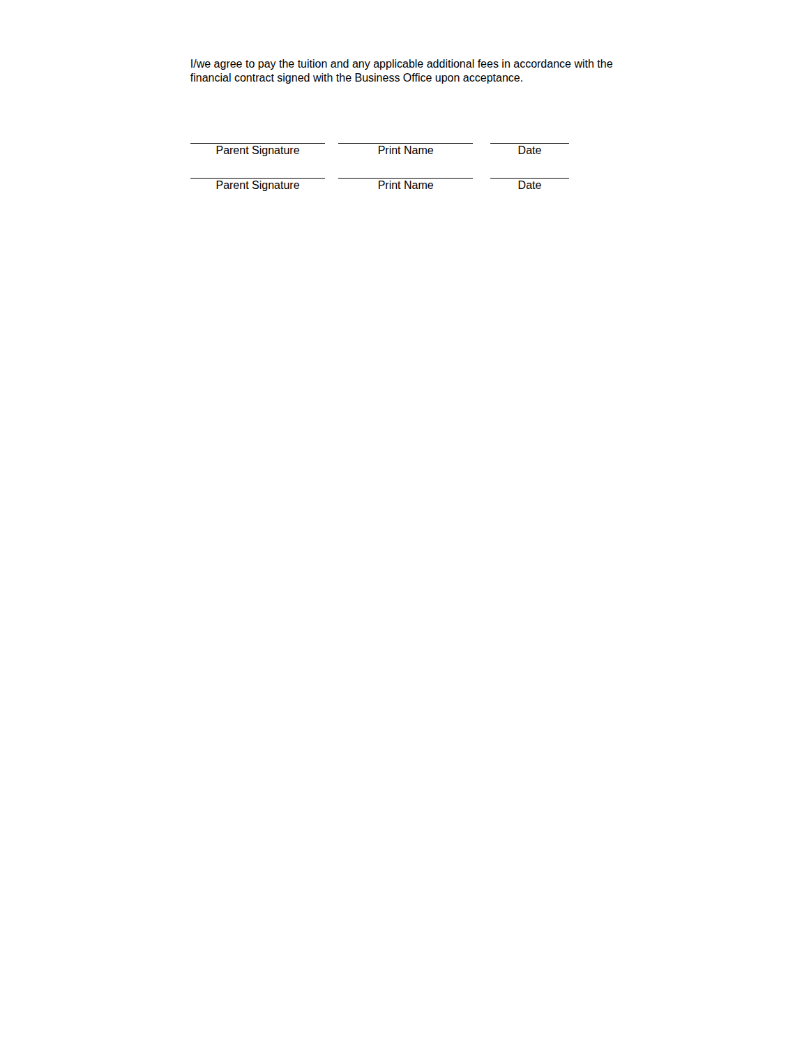I/we agree to pay the tuition and any applicable additional fees in accordance with the financial contract signed with the Business Office upon acceptance.
| Parent Signature | | Print Name | | Date | |
| Parent Signature | | Print Name | | Date | |